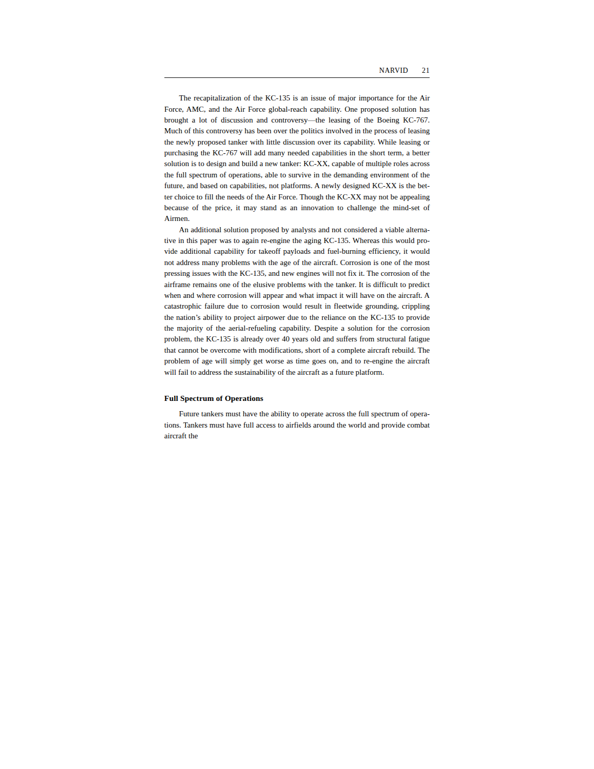NARVID21
The recapitalization of the KC-135 is an issue of major importance for the Air Force, AMC, and the Air Force global-reach capability. One proposed solution has brought a lot of discussion and controversy—the leasing of the Boeing KC-767. Much of this controversy has been over the politics involved in the process of leasing the newly proposed tanker with little discussion over its capability. While leasing or purchasing the KC-767 will add many needed capabilities in the short term, a better solution is to design and build a new tanker: KC-XX, capable of multiple roles across the full spectrum of operations, able to survive in the demanding environment of the future, and based on capabilities, not platforms. A newly designed KC-XX is the better choice to fill the needs of the Air Force. Though the KC-XX may not be appealing because of the price, it may stand as an innovation to challenge the mind-set of Airmen.
An additional solution proposed by analysts and not considered a viable alternative in this paper was to again re-engine the aging KC-135. Whereas this would provide additional capability for takeoff payloads and fuel-burning efficiency, it would not address many problems with the age of the aircraft. Corrosion is one of the most pressing issues with the KC-135, and new engines will not fix it. The corrosion of the airframe remains one of the elusive problems with the tanker. It is difficult to predict when and where corrosion will appear and what impact it will have on the aircraft. A catastrophic failure due to corrosion would result in fleetwide grounding, crippling the nation’s ability to project airpower due to the reliance on the KC-135 to provide the majority of the aerial-refueling capability. Despite a solution for the corrosion problem, the KC-135 is already over 40 years old and suffers from structural fatigue that cannot be overcome with modifications, short of a complete aircraft rebuild. The problem of age will simply get worse as time goes on, and to re-engine the aircraft will fail to address the sustainability of the aircraft as a future platform.
Full Spectrum of Operations
Future tankers must have the ability to operate across the full spectrum of operations. Tankers must have full access to airfields around the world and provide combat aircraft the